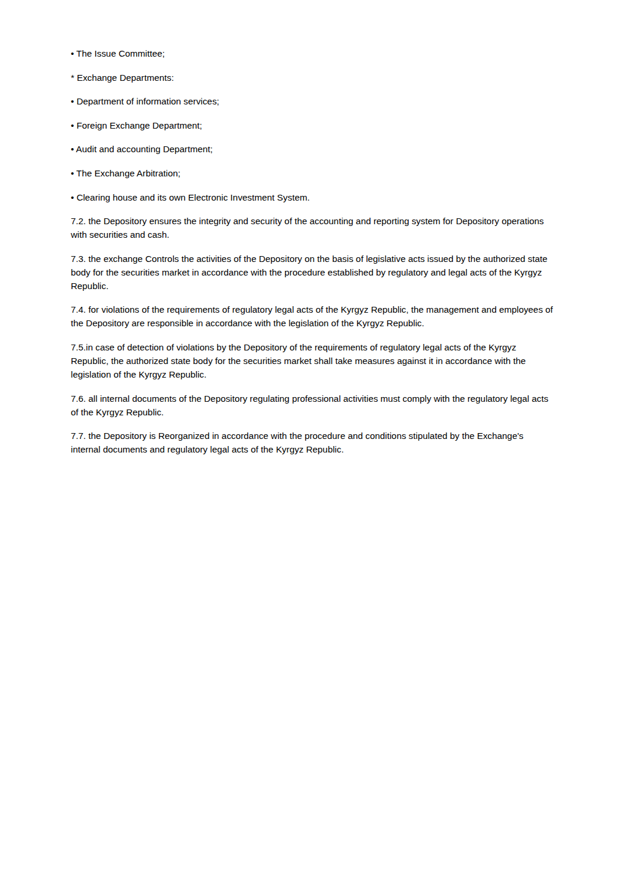• The Issue Committee;
* Exchange Departments:
• Department of information services;
• Foreign Exchange Department;
• Audit and accounting Department;
• The Exchange Arbitration;
• Clearing house and its own Electronic Investment System.
7.2. the Depository ensures the integrity and security of the accounting and reporting system for Depository operations with securities and cash.
7.3. the exchange Controls the activities of the Depository on the basis of legislative acts issued by the authorized state body for the securities market in accordance with the procedure established by regulatory and legal acts of the Kyrgyz Republic.
7.4. for violations of the requirements of regulatory legal acts of the Kyrgyz Republic, the management and employees of the Depository are responsible in accordance with the legislation of the Kyrgyz Republic.
7.5.in case of detection of violations by the Depository of the requirements of regulatory legal acts of the Kyrgyz Republic, the authorized state body for the securities market shall take measures against it in accordance with the legislation of the Kyrgyz Republic.
7.6. all internal documents of the Depository regulating professional activities must comply with the regulatory legal acts of the Kyrgyz Republic.
7.7. the Depository is Reorganized in accordance with the procedure and conditions stipulated by the Exchange's internal documents and regulatory legal acts of the Kyrgyz Republic.